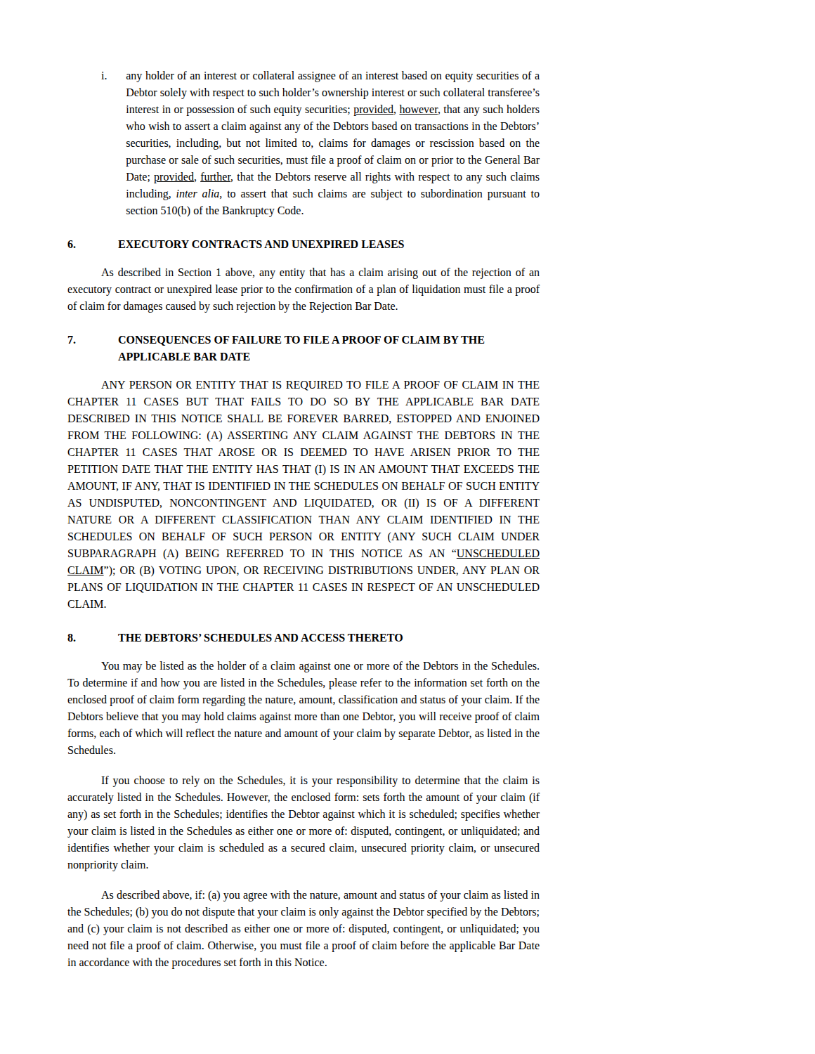i.
any holder of an interest or collateral assignee of an interest based on equity securities of a Debtor solely with respect to such holder’s ownership interest or such collateral transferee’s interest in or possession of such equity securities; provided, however, that any such holders who wish to assert a claim against any of the Debtors based on transactions in the Debtors’ securities, including, but not limited to, claims for damages or rescission based on the purchase or sale of such securities, must file a proof of claim on or prior to the General Bar Date; provided, further, that the Debtors reserve all rights with respect to any such claims including, inter alia, to assert that such claims are subject to subordination pursuant to section 510(b) of the Bankruptcy Code.
6.
Executory Contracts and Unexpired Leases
As described in Section 1 above, any entity that has a claim arising out of the rejection of an executory contract or unexpired lease prior to the confirmation of a plan of liquidation must file a proof of claim for damages caused by such rejection by the Rejection Bar Date.
7.
Consequences of Failure to File a Proof of Claim by the Applicable Bar Date
Any person or entity that is required to file a proof of claim in the Chapter 11 Cases but that fails to do so by the applicable Bar Date described in this Notice shall be forever barred, estopped and enjoined from the following: (a) asserting any claim against the Debtors in the Chapter 11 Cases that arose or is deemed to have arisen prior to the Petition Date that the entity has that (i) is in an amount that exceeds the amount, if any, that is identified in the Schedules on behalf of such entity as undisputed, noncontingent and liquidated, or (ii) is of a different nature or a different classification than any claim identified in the Schedules on behalf of such person or entity (any such claim under subparagraph (a) being referred to in this Notice as an “unscheduled claim”); or (b) voting upon, or receiving distributions under, any plan or plans of liquidation in the Chapter 11 Cases in respect of an unscheduled claim.
8.
The Debtors’ Schedules and Access Thereto
You may be listed as the holder of a claim against one or more of the Debtors in the Schedules. To determine if and how you are listed in the Schedules, please refer to the information set forth on the enclosed proof of claim form regarding the nature, amount, classification and status of your claim. If the Debtors believe that you may hold claims against more than one Debtor, you will receive proof of claim forms, each of which will reflect the nature and amount of your claim by separate Debtor, as listed in the Schedules.
If you choose to rely on the Schedules, it is your responsibility to determine that the claim is accurately listed in the Schedules. However, the enclosed form: sets forth the amount of your claim (if any) as set forth in the Schedules; identifies the Debtor against which it is scheduled; specifies whether your claim is listed in the Schedules as either one or more of: disputed, contingent, or unliquidated; and identifies whether your claim is scheduled as a secured claim, unsecured priority claim, or unsecured nonpriority claim.
As described above, if: (a) you agree with the nature, amount and status of your claim as listed in the Schedules; (b) you do not dispute that your claim is only against the Debtor specified by the Debtors; and (c) your claim is not described as either one or more of: disputed, contingent, or unliquidated; you need not file a proof of claim. Otherwise, you must file a proof of claim before the applicable Bar Date in accordance with the procedures set forth in this Notice.